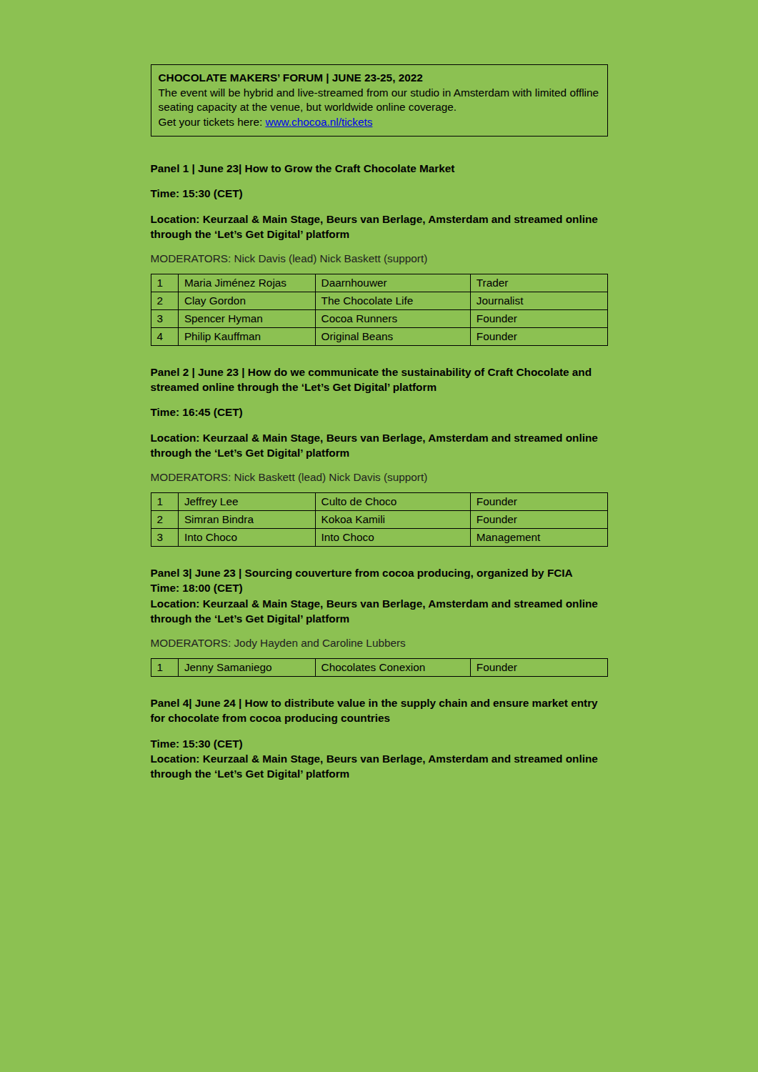CHOCOLATE MAKERS’ FORUM | JUNE 23-25, 2022
The event will be hybrid and live-streamed from our studio in Amsterdam with limited offline seating capacity at the venue, but worldwide online coverage.
Get your tickets here: www.chocoa.nl/tickets
Panel 1 | June 23| How to Grow the Craft Chocolate Market
Time: 15:30 (CET)
Location: Keurzaal & Main Stage, Beurs van Berlage, Amsterdam and streamed online through the ‘Let’s Get Digital’ platform
MODERATORS: Nick Davis (lead) Nick Baskett (support)
| 1 | Maria Jiménez Rojas | Daarnhouwer | Trader |
| 2 | Clay Gordon | The Chocolate Life | Journalist |
| 3 | Spencer Hyman | Cocoa Runners | Founder |
| 4 | Philip Kauffman | Original Beans | Founder |
Panel 2 | June 23 | How do we communicate the sustainability of Craft Chocolate and streamed online through the ‘Let’s Get Digital’ platform
Time: 16:45 (CET)
Location: Keurzaal & Main Stage, Beurs van Berlage, Amsterdam and streamed online through the ‘Let’s Get Digital’ platform
MODERATORS: Nick Baskett (lead) Nick Davis (support)
| 1 | Jeffrey Lee | Culto de Choco | Founder |
| 2 | Simran Bindra | Kokoa Kamili | Founder |
| 3 | Into Choco | Into Choco | Management |
Panel 3| June 23 | Sourcing couverture from cocoa producing, organized by FCIA
Time: 18:00 (CET)
Location: Keurzaal & Main Stage, Beurs van Berlage, Amsterdam and streamed online through the ‘Let’s Get Digital’ platform
MODERATORS: Jody Hayden and Caroline Lubbers
| 1 | Jenny Samaniego | Chocolates Conexion | Founder |
Panel 4| June 24 | How to distribute value in the supply chain and ensure market entry for chocolate from cocoa producing countries
Time: 15:30 (CET)
Location: Keurzaal & Main Stage, Beurs van Berlage, Amsterdam and streamed online through the ‘Let’s Get Digital’ platform